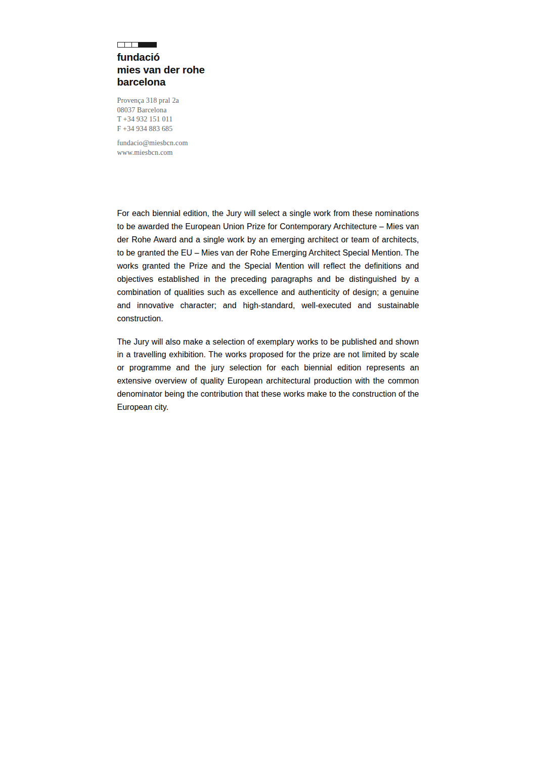fundació
mies van der rohe
barcelona
Provença 318 pral 2a
08037 Barcelona
T +34 932 151 011
F +34 934 883 685 fundacio@miesbcn.com
www.miesbcn.com
For each biennial edition, the Jury will select a single work from these nominations to be awarded the European Union Prize for Contemporary Architecture – Mies van der Rohe Award and a single work by an emerging architect or team of architects, to be granted the EU – Mies van der Rohe Emerging Architect Special Mention. The works granted the Prize and the Special Mention will reflect the definitions and objectives established in the preceding paragraphs and be distinguished by a combination of qualities such as excellence and authenticity of design; a genuine and innovative character; and high-standard, well-executed and sustainable construction.
The Jury will also make a selection of exemplary works to be published and shown in a travelling exhibition. The works proposed for the prize are not limited by scale or programme and the jury selection for each biennial edition represents an extensive overview of quality European architectural production with the common denominator being the contribution that these works make to the construction of the European city.